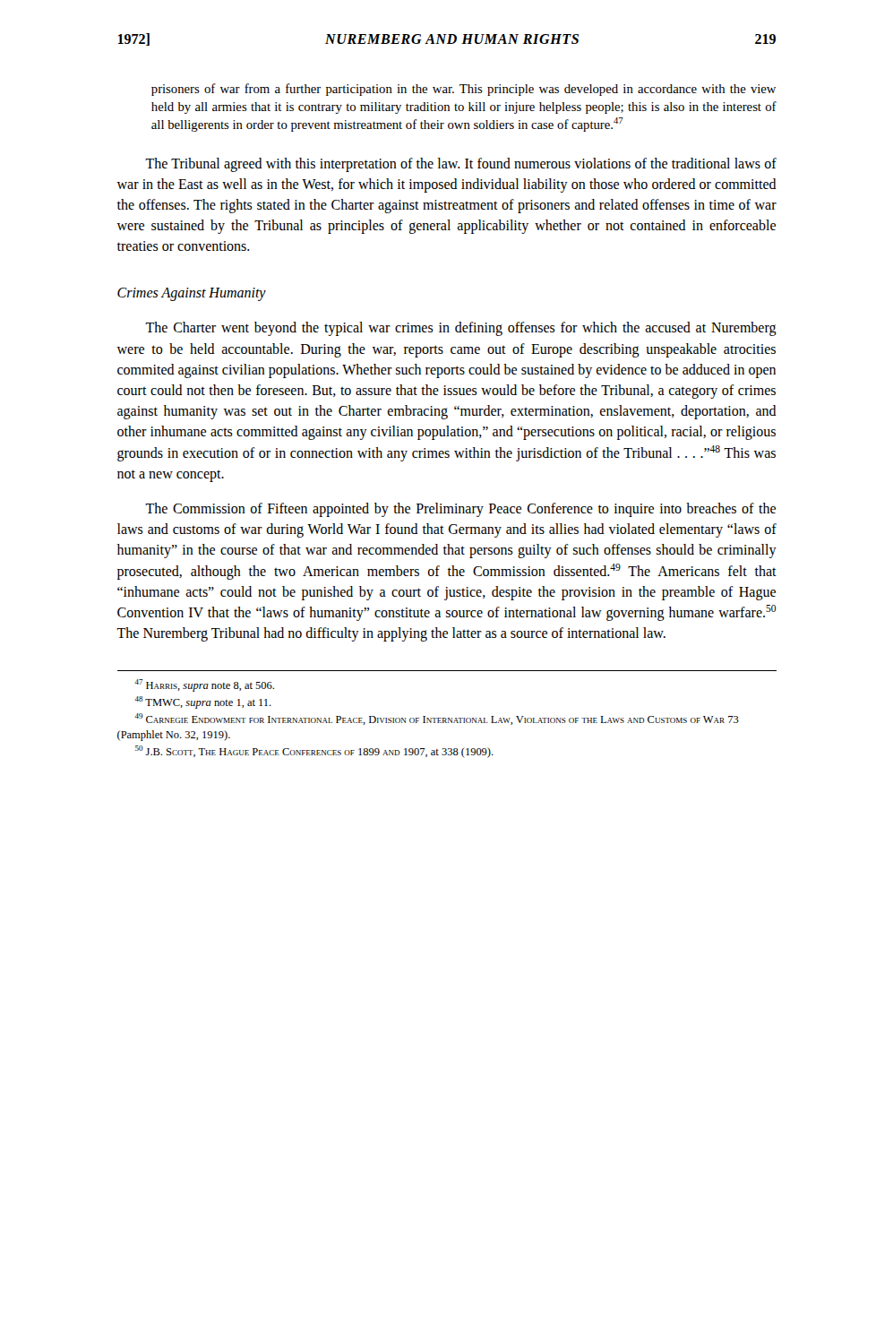1972] NUREMBERG AND HUMAN RIGHTS 219
prisoners of war from a further participation in the war. This principle was developed in accordance with the view held by all armies that it is contrary to military tradition to kill or injure helpless people; this is also in the interest of all belligerents in order to prevent mistreatment of their own soldiers in case of capture.47
The Tribunal agreed with this interpretation of the law. It found numerous violations of the traditional laws of war in the East as well as in the West, for which it imposed individual liability on those who ordered or committed the offenses. The rights stated in the Charter against mistreatment of prisoners and related offenses in time of war were sustained by the Tribunal as principles of general applicability whether or not contained in enforceable treaties or conventions.
Crimes Against Humanity
The Charter went beyond the typical war crimes in defining offenses for which the accused at Nuremberg were to be held accountable. During the war, reports came out of Europe describing unspeakable atrocities commited against civilian populations. Whether such reports could be sustained by evidence to be adduced in open court could not then be foreseen. But, to assure that the issues would be before the Tribunal, a category of crimes against humanity was set out in the Charter embracing “murder, extermination, enslavement, deportation, and other inhumane acts committed against any civilian population,” and “persecutions on political, racial, or religious grounds in execution of or in connection with any crimes within the jurisdiction of the Tribunal . . . .”48 This was not a new concept.
The Commission of Fifteen appointed by the Preliminary Peace Conference to inquire into breaches of the laws and customs of war during World War I found that Germany and its allies had violated elementary “laws of humanity” in the course of that war and recommended that persons guilty of such offenses should be criminally prosecuted, although the two American members of the Commission dissented.49 The Americans felt that “inhumane acts” could not be punished by a court of justice, despite the provision in the preamble of Hague Convention IV that the “laws of humanity” constitute a source of international law governing humane warfare.50 The Nuremberg Tribunal had no difficulty in applying the latter as a source of international law.
47 Harris, supra note 8, at 506.
48 TMWC, supra note 1, at 11.
49 Carnegie Endowment for International Peace, Division of International Law, Violations of the Laws and Customs of War 73 (Pamphlet No. 32, 1919).
50 J.B. Scott, The Hague Peace Conferences of 1899 and 1907, at 338 (1909).